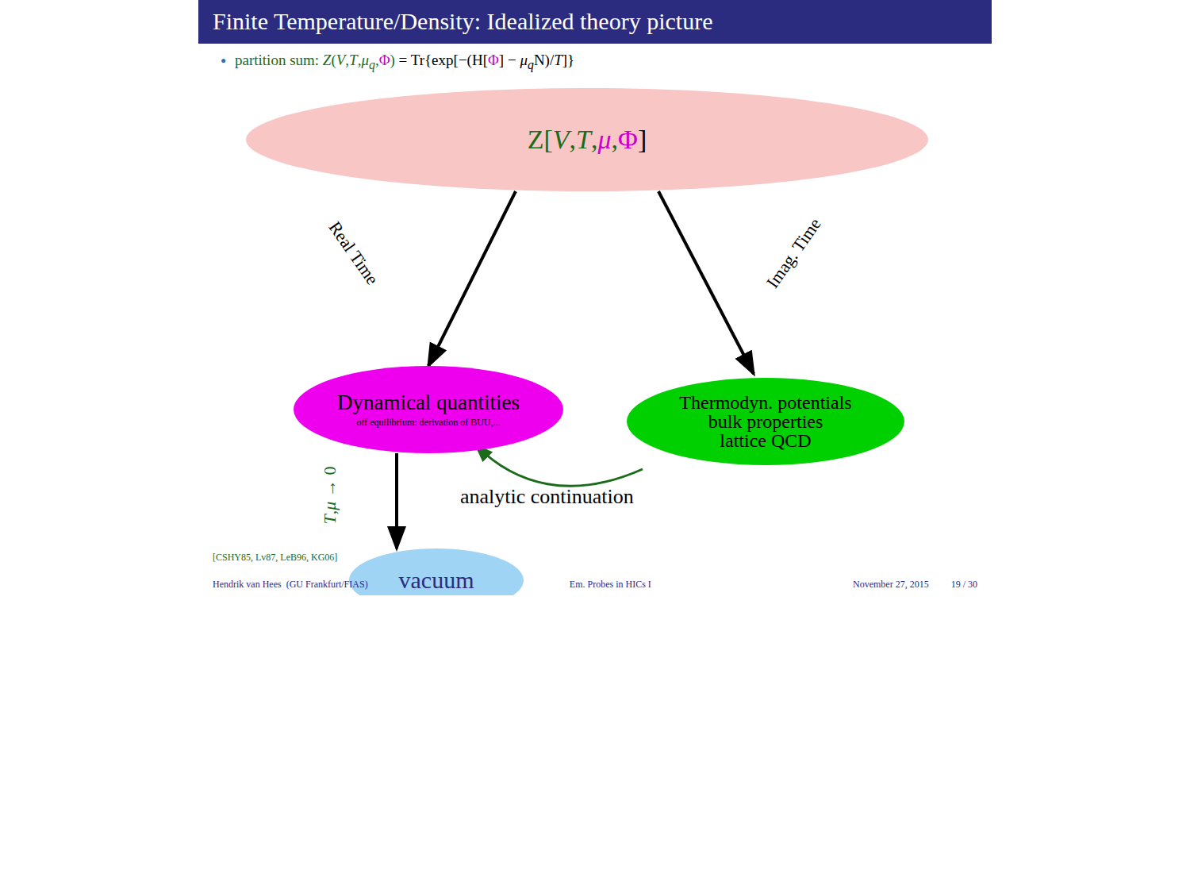Finite Temperature/Density: Idealized theory picture
partition sum: Z(V,T,μq,Φ) = Tr{exp[−(H[Φ] − μq N)/T]}
Z[V,T,μ,Φ]
Real Time
Imag. Time
Dynamical quantities
off equilibrium: derivation of BUU,...
Thermodyn. potentials
bulk properties
lattice QCD
T,μ → 0
analytic continuation
vacuum
[CSHY85, Lv87, LeB96, KG06]
Hendrik van Hees (GU Frankfurt/FIAS)
Em. Probes in HICs I
November 27, 201519 / 30